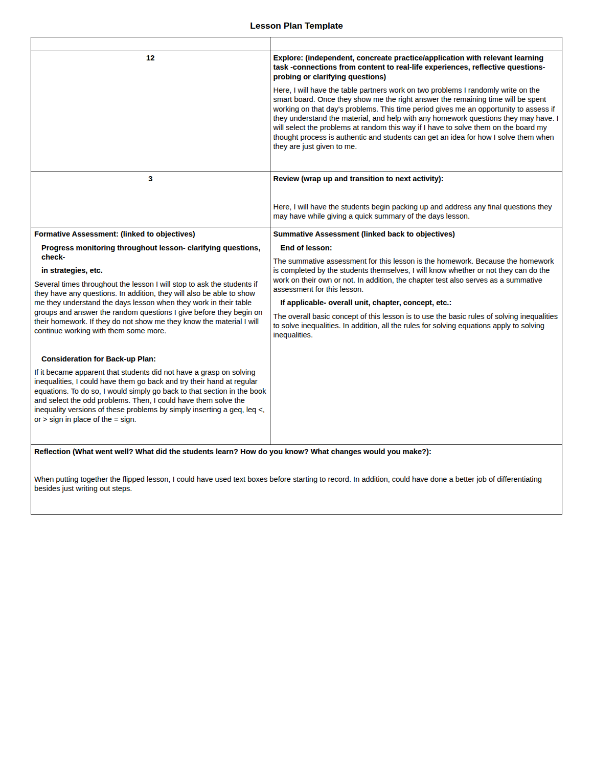Lesson Plan Template
| 12 | Explore: (independent, concreate practice/application with relevant learning task -connections from content to real-life experiences, reflective questions- probing or clarifying questions) Here, I will have the table partners work on two problems I randomly write on the smart board. Once they show me the right answer the remaining time will be spent working on that day's problems. This time period gives me an opportunity to assess if they understand the material, and help with any homework questions they may have. I will select the problems at random this way if I have to solve them on the board my thought process is authentic and students can get an idea for how I solve them when they are just given to me. |
| 3 | Review (wrap up and transition to next activity): Here, I will have the students begin packing up and address any final questions they may have while giving a quick summary of the days lesson. |
| Formative Assessment: (linked to objectives) Progress monitoring throughout lesson- clarifying questions, check- in strategies, etc. Several times throughout the lesson I will stop to ask the students if they have any questions. In addition, they will also be able to show me they understand the days lesson when they work in their table groups and answer the random questions I give before they begin on their homework. If they do not show me they know the material I will continue working with them some more. Consideration for Back-up Plan: If it became apparent that students did not have a grasp on solving inequalities, I could have them go back and try their hand at regular equations. To do so, I would simply go back to that section in the book and select the odd problems. Then, I could have them solve the inequality versions of these problems by simply inserting a geq, leq <, or > sign in place of the = sign. | Summative Assessment (linked back to objectives) End of lesson: The summative assessment for this lesson is the homework. Because the homework is completed by the students themselves, I will know whether or not they can do the work on their own or not. In addition, the chapter test also serves as a summative assessment for this lesson. If applicable- overall unit, chapter, concept, etc.: The overall basic concept of this lesson is to use the basic rules of solving inequalities to solve inequalities. In addition, all the rules for solving equations apply to solving inequalities. |
| Reflection (What went well? What did the students learn? How do you know? What changes would you make?): When putting together the flipped lesson, I could have used text boxes before starting to record. In addition, could have done a better job of differentiating besides just writing out steps. |